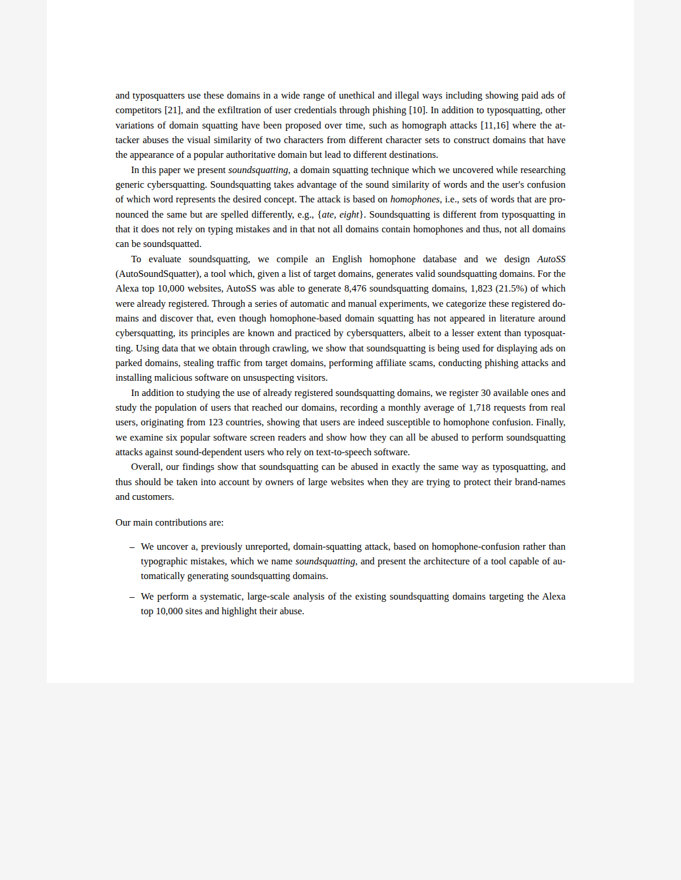and typosquatters use these domains in a wide range of unethical and illegal ways including showing paid ads of competitors [21], and the exfiltration of user credentials through phishing [10]. In addition to typosquatting, other variations of domain squatting have been proposed over time, such as homograph attacks [11,16] where the attacker abuses the visual similarity of two characters from different character sets to construct domains that have the appearance of a popular authoritative domain but lead to different destinations.
In this paper we present soundsquatting, a domain squatting technique which we uncovered while researching generic cybersquatting. Soundsquatting takes advantage of the sound similarity of words and the user's confusion of which word represents the desired concept. The attack is based on homophones, i.e., sets of words that are pronounced the same but are spelled differently, e.g., {ate, eight}. Soundsquatting is different from typosquatting in that it does not rely on typing mistakes and in that not all domains contain homophones and thus, not all domains can be soundsquatted.
To evaluate soundsquatting, we compile an English homophone database and we design AutoSS (AutoSoundSquatter), a tool which, given a list of target domains, generates valid soundsquatting domains. For the Alexa top 10,000 websites, AutoSS was able to generate 8,476 soundsquatting domains, 1,823 (21.5%) of which were already registered. Through a series of automatic and manual experiments, we categorize these registered domains and discover that, even though homophone-based domain squatting has not appeared in literature around cybersquatting, its principles are known and practiced by cybersquatters, albeit to a lesser extent than typosquatting. Using data that we obtain through crawling, we show that soundsquatting is being used for displaying ads on parked domains, stealing traffic from target domains, performing affiliate scams, conducting phishing attacks and installing malicious software on unsuspecting visitors.
In addition to studying the use of already registered soundsquatting domains, we register 30 available ones and study the population of users that reached our domains, recording a monthly average of 1,718 requests from real users, originating from 123 countries, showing that users are indeed susceptible to homophone confusion. Finally, we examine six popular software screen readers and show how they can all be abused to perform soundsquatting attacks against sound-dependent users who rely on text-to-speech software.
Overall, our findings show that soundsquatting can be abused in exactly the same way as typosquatting, and thus should be taken into account by owners of large websites when they are trying to protect their brand-names and customers.
Our main contributions are:
We uncover a, previously unreported, domain-squatting attack, based on homophone-confusion rather than typographic mistakes, which we name soundsquatting, and present the architecture of a tool capable of automatically generating soundsquatting domains.
We perform a systematic, large-scale analysis of the existing soundsquatting domains targeting the Alexa top 10,000 sites and highlight their abuse.